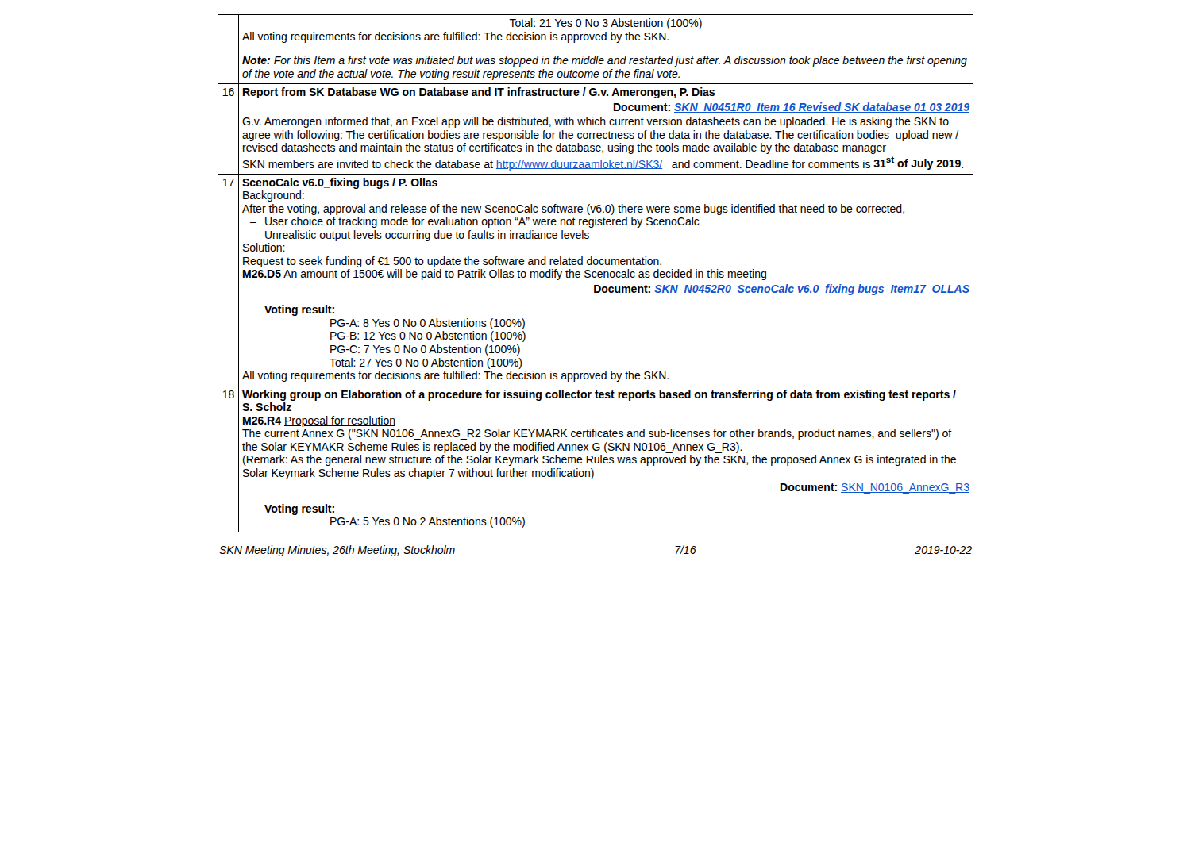| | Total: 21 Yes 0 No 3 Abstention (100%) All voting requirements for decisions are fulfilled: The decision is approved by the SKN. Note: For this Item a first vote was initiated but was stopped in the middle and restarted just after. A discussion took place between the first opening of the vote and the actual vote. The voting result represents the outcome of the final vote. |
| 16 | Report from SK Database WG on Database and IT infrastructure / G.v. Amerongen, P. Dias Document: SKN_N0451R0_Item 16 Revised SK database 01 03 2019 G.v. Amerongen informed that, an Excel app will be distributed, with which current version datasheets can be uploaded. He is asking the SKN to agree with following: The certification bodies are responsible for the correctness of the data in the database. The certification bodies upload new / revised datasheets and maintain the status of certificates in the database, using the tools made available by the database manager SKN members are invited to check the database at http://www.duurzaamloket.nl/SK3/ and comment. Deadline for comments is 31 st of July 2019 . |
| 17 | ScenoCalc v6.0_fixing bugs / P. Ollas Background: After the voting, approval and release of the new ScenoCalc software (v6.0) there were some bugs identified that need to be corrected, User choice of tracking mode for evaluation option “A” were not registered by ScenoCalc Unrealistic output levels occurring due to faults in irradiance levels Solution: Request to seek funding of €1 500 to update the software and related documentation. M26.D5 An amount of 1500€ will be paid to Patrik Ollas to modify the Scenocalc as decided in this meeting Document: SKN_N0452R0_ScenoCalc v6.0_fixing bugs_Item17_OLLAS Voting result: PG-A: 8 Yes 0 No 0 Abstentions (100%) PG-B: 12 Yes 0 No 0 Abstention (100%) PG-C: 7 Yes 0 No 0 Abstention (100%) Total: 27 Yes 0 No 0 Abstention (100%) All voting requirements for decisions are fulfilled: The decision is approved by the SKN. |
| 18 | Working group on Elaboration of a procedure for issuing collector test reports based on transferring of data from existing test reports / S. Scholz M26.R4 Proposal for resolution The current Annex G ("SKN N0106_AnnexG_R2 Solar KEYMARK certificates and sub-licenses for other brands, product names, and sellers") of the Solar KEYMAKR Scheme Rules is replaced by the modified Annex G (SKN N0106_Annex G_R3). (Remark: As the general new structure of the Solar Keymark Scheme Rules was approved by the SKN, the proposed Annex G is integrated in the Solar Keymark Scheme Rules as chapter 7 without further modification) Document: SKN_N0106_AnnexG_R3 Voting result: PG-A: 5 Yes 0 No 2 Abstentions (100%) |
SKN Meeting Minutes, 26th Meeting, Stockholm
7/16
2019-10-22